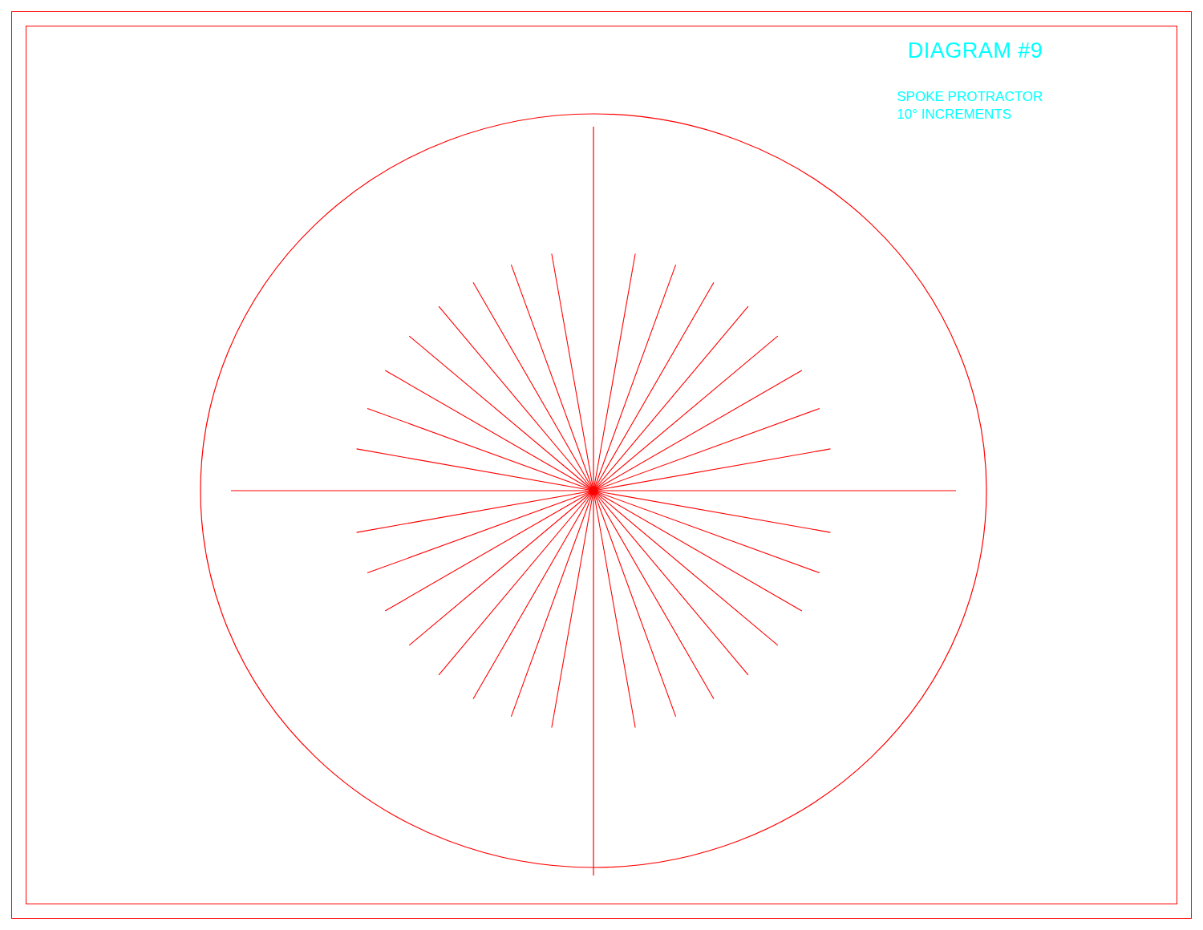DIAGRAM #9
SPOKE PROTRACTOR
10° INCREMENTS